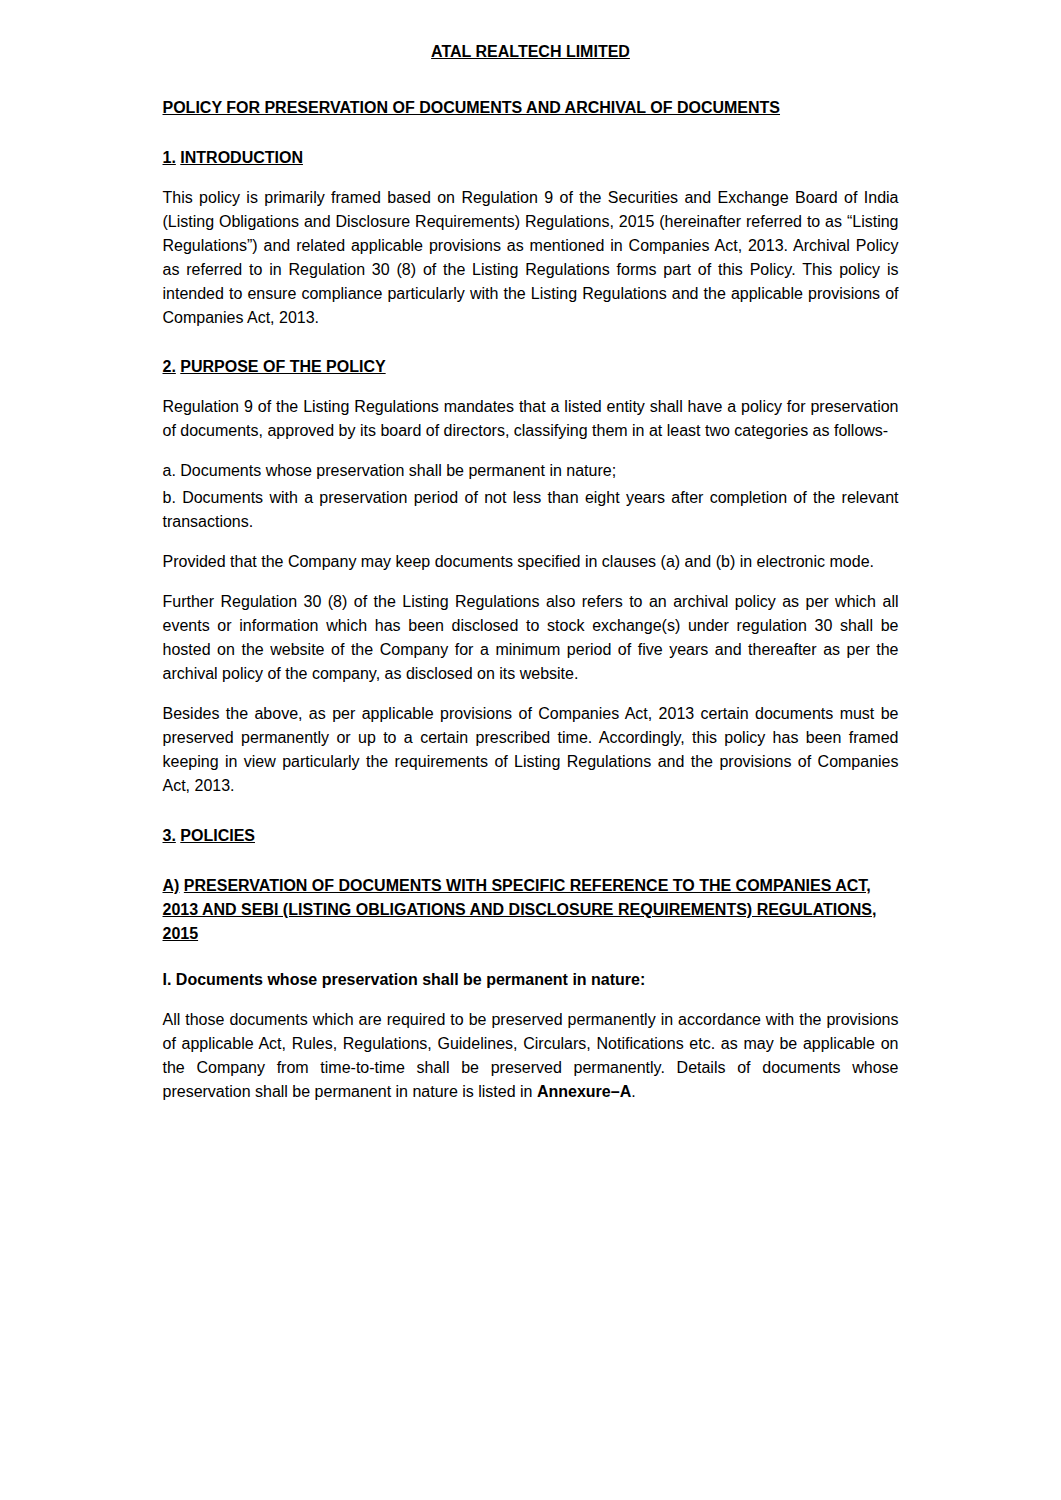ATAL REALTECH LIMITED
POLICY FOR PRESERVATION OF DOCUMENTS AND ARCHIVAL OF DOCUMENTS
1. INTRODUCTION
This policy is primarily framed based on Regulation 9 of the Securities and Exchange Board of India (Listing Obligations and Disclosure Requirements) Regulations, 2015 (hereinafter referred to as “Listing Regulations”) and related applicable provisions as mentioned in Companies Act, 2013. Archival Policy as referred to in Regulation 30 (8) of the Listing Regulations forms part of this Policy. This policy is intended to ensure compliance particularly with the Listing Regulations and the applicable provisions of Companies Act, 2013.
2. PURPOSE OF THE POLICY
Regulation 9 of the Listing Regulations mandates that a listed entity shall have a policy for preservation of documents, approved by its board of directors, classifying them in at least two categories as follows-
a. Documents whose preservation shall be permanent in nature;
b. Documents with a preservation period of not less than eight years after completion of the relevant transactions.
Provided that the Company may keep documents specified in clauses (a) and (b) in electronic mode.
Further Regulation 30 (8) of the Listing Regulations also refers to an archival policy as per which all events or information which has been disclosed to stock exchange(s) under regulation 30 shall be hosted on the website of the Company for a minimum period of five years and thereafter as per the archival policy of the company, as disclosed on its website.
Besides the above, as per applicable provisions of Companies Act, 2013 certain documents must be preserved permanently or up to a certain prescribed time. Accordingly, this policy has been framed keeping in view particularly the requirements of Listing Regulations and the provisions of Companies Act, 2013.
3. POLICIES
A) PRESERVATION OF DOCUMENTS WITH SPECIFIC REFERENCE TO THE COMPANIES ACT, 2013 AND SEBI (LISTING OBLIGATIONS AND DISCLOSURE REQUIREMENTS) REGULATIONS, 2015
I. Documents whose preservation shall be permanent in nature:
All those documents which are required to be preserved permanently in accordance with the provisions of applicable Act, Rules, Regulations, Guidelines, Circulars, Notifications etc. as may be applicable on the Company from time-to-time shall be preserved permanently. Details of documents whose preservation shall be permanent in nature is listed in Annexure–A.